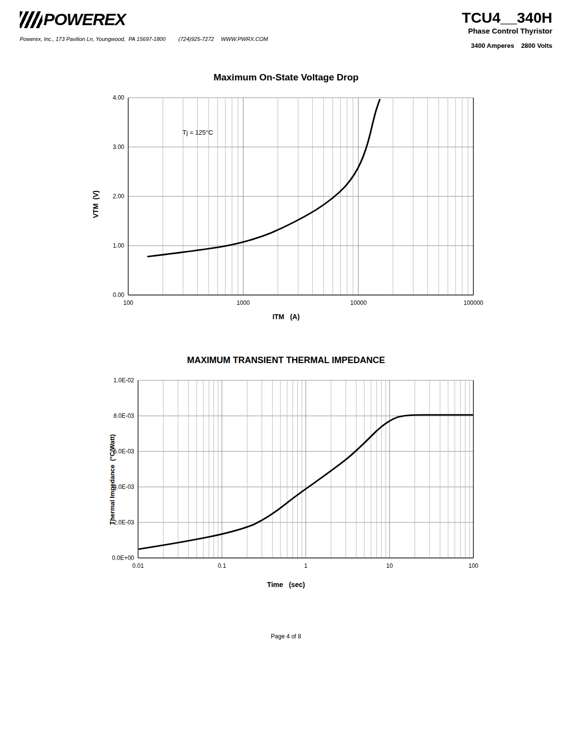POWEREX
Powerex, Inc., 173 Pavilion Ln, Youngwood, PA 15697-1800 (724)925-7272 WWW.PWRX.COM
TCU4__340H
Phase Control Thyristor
3400 Amperes 2800 Volts
Maximum On-State Voltage Drop
VTM (V)
4.00 3.00 2.00 1.00 0.00 100 1000 10000 100000 Tj = 125°C
ITM (A)
MAXIMUM TRANSIENT THERMAL IMPEDANCE
Thermal Impedance (°C/Watt)
1.0E-02 8.0E-03 6.0E-03 4.0E-03 2.0E-03 0.0E+00 0.01 0.1 1 10 100
Time (sec)
Page 4 of 8